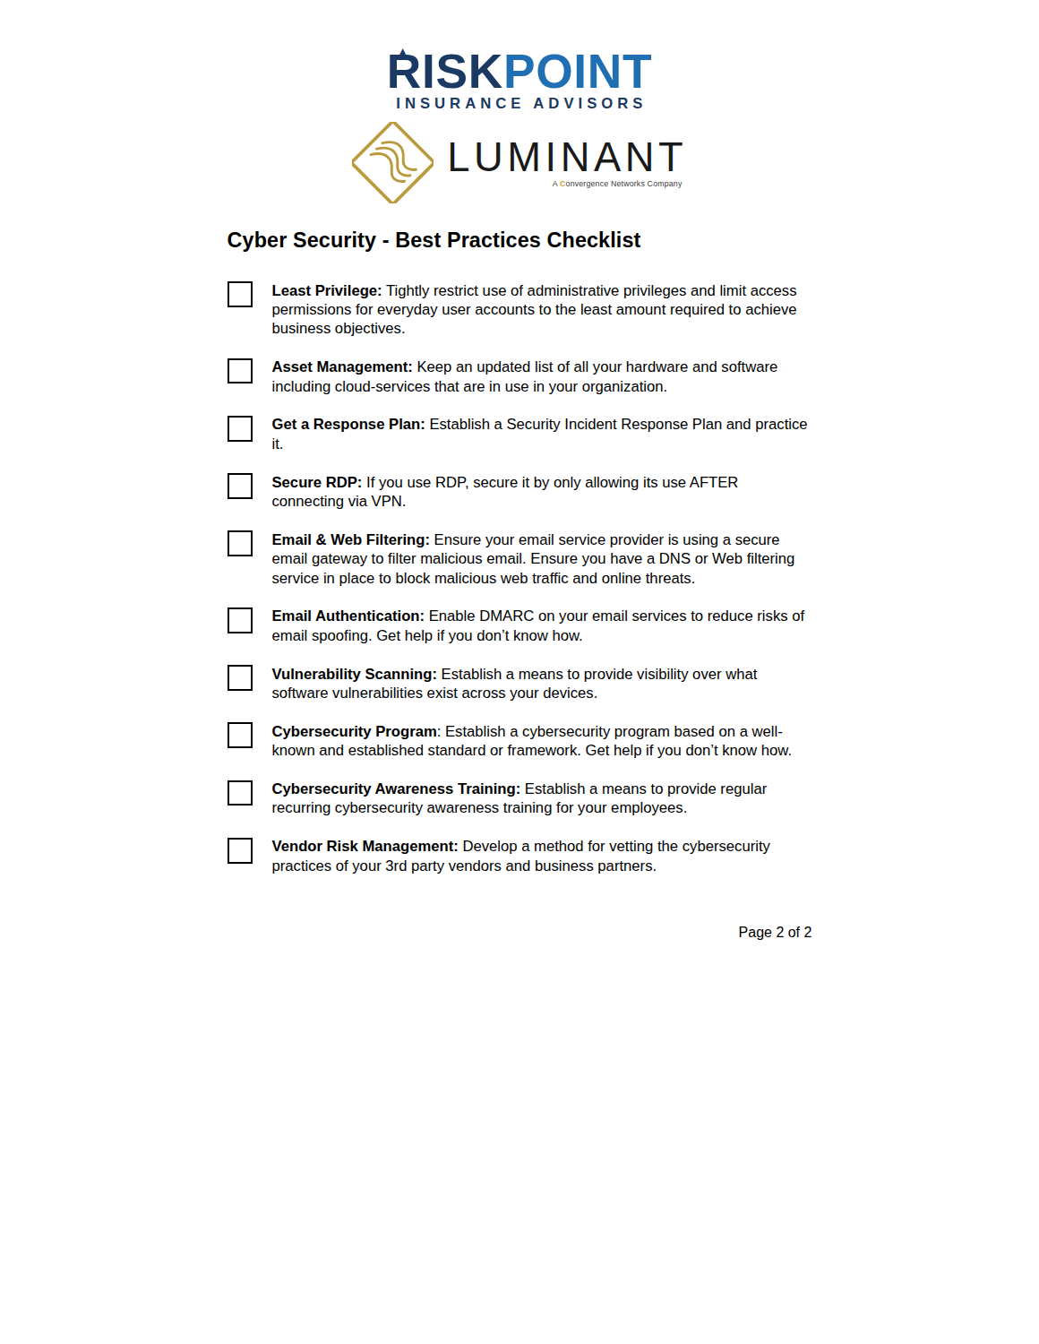▲RISKPOINT
INSURANCE ADVISORS
LUMINANT
A Convergence Networks Company
Cyber Security - Best Practices Checklist
Least Privilege: Tightly restrict use of administrative privileges and limit access permissions for everyday user accounts to the least amount required to achieve business objectives.
Asset Management: Keep an updated list of all your hardware and software including cloud-services that are in use in your organization.
Get a Response Plan: Establish a Security Incident Response Plan and practice it.
Secure RDP: If you use RDP, secure it by only allowing its use AFTER connecting via VPN.
Email & Web Filtering: Ensure your email service provider is using a secure email gateway to filter malicious email. Ensure you have a DNS or Web filtering service in place to block malicious web traffic and online threats.
Email Authentication: Enable DMARC on your email services to reduce risks of email spoofing. Get help if you don’t know how.
Vulnerability Scanning: Establish a means to provide visibility over what software vulnerabilities exist across your devices.
Cybersecurity Program: Establish a cybersecurity program based on a well-known and established standard or framework. Get help if you don’t know how.
Cybersecurity Awareness Training: Establish a means to provide regular recurring cybersecurity awareness training for your employees.
Vendor Risk Management: Develop a method for vetting the cybersecurity practices of your 3rd party vendors and business partners.
Page 2 of 2